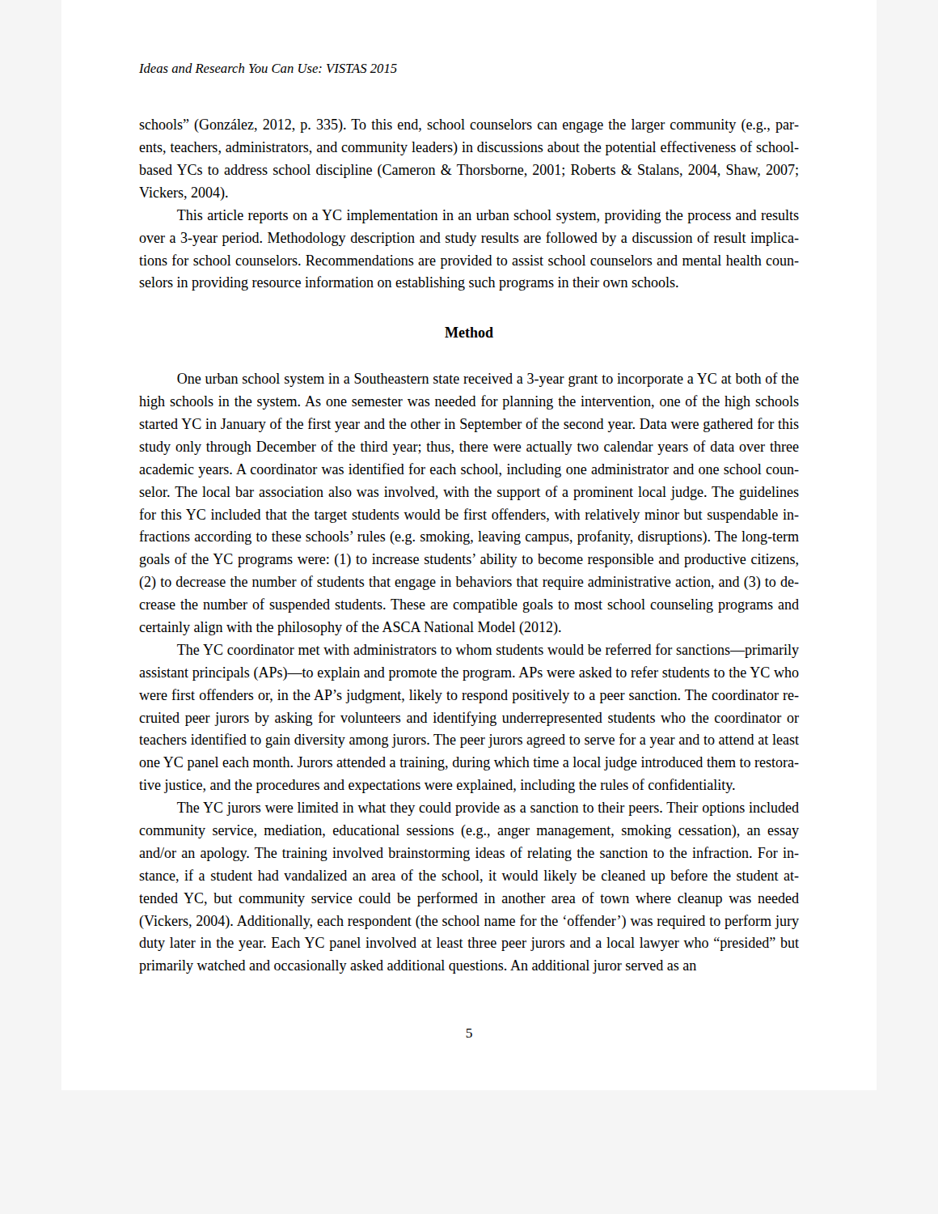Ideas and Research You Can Use: VISTAS 2015
schools” (González, 2012, p. 335). To this end, school counselors can engage the larger community (e.g., parents, teachers, administrators, and community leaders) in discussions about the potential effectiveness of school-based YCs to address school discipline (Cameron & Thorsborne, 2001; Roberts & Stalans, 2004, Shaw, 2007; Vickers, 2004).
This article reports on a YC implementation in an urban school system, providing the process and results over a 3-year period. Methodology description and study results are followed by a discussion of result implications for school counselors. Recommendations are provided to assist school counselors and mental health counselors in providing resource information on establishing such programs in their own schools.
Method
One urban school system in a Southeastern state received a 3-year grant to incorporate a YC at both of the high schools in the system. As one semester was needed for planning the intervention, one of the high schools started YC in January of the first year and the other in September of the second year. Data were gathered for this study only through December of the third year; thus, there were actually two calendar years of data over three academic years. A coordinator was identified for each school, including one administrator and one school counselor. The local bar association also was involved, with the support of a prominent local judge. The guidelines for this YC included that the target students would be first offenders, with relatively minor but suspendable infractions according to these schools’ rules (e.g. smoking, leaving campus, profanity, disruptions). The long-term goals of the YC programs were: (1) to increase students’ ability to become responsible and productive citizens, (2) to decrease the number of students that engage in behaviors that require administrative action, and (3) to decrease the number of suspended students. These are compatible goals to most school counseling programs and certainly align with the philosophy of the ASCA National Model (2012).
The YC coordinator met with administrators to whom students would be referred for sanctions—primarily assistant principals (APs)—to explain and promote the program. APs were asked to refer students to the YC who were first offenders or, in the AP’s judgment, likely to respond positively to a peer sanction. The coordinator recruited peer jurors by asking for volunteers and identifying underrepresented students who the coordinator or teachers identified to gain diversity among jurors. The peer jurors agreed to serve for a year and to attend at least one YC panel each month. Jurors attended a training, during which time a local judge introduced them to restorative justice, and the procedures and expectations were explained, including the rules of confidentiality.
The YC jurors were limited in what they could provide as a sanction to their peers. Their options included community service, mediation, educational sessions (e.g., anger management, smoking cessation), an essay and/or an apology. The training involved brainstorming ideas of relating the sanction to the infraction. For instance, if a student had vandalized an area of the school, it would likely be cleaned up before the student attended YC, but community service could be performed in another area of town where cleanup was needed (Vickers, 2004). Additionally, each respondent (the school name for the ‘offender’) was required to perform jury duty later in the year. Each YC panel involved at least three peer jurors and a local lawyer who “presided” but primarily watched and occasionally asked additional questions. An additional juror served as an
5